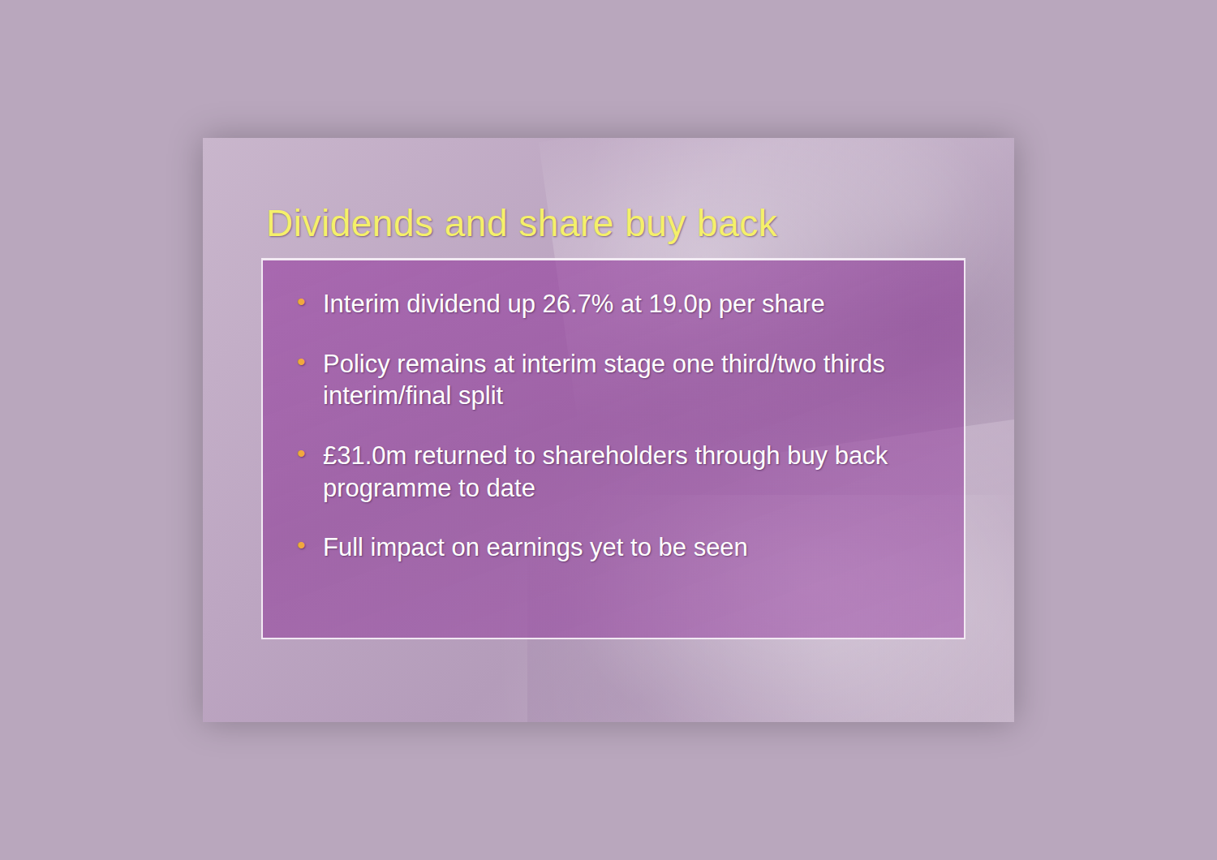Dividends and share buy back
Interim dividend up 26.7% at 19.0p per share
Policy remains at interim stage one third/two thirds interim/final split
£31.0m returned to shareholders through buy back programme to date
Full impact on earnings yet to be seen